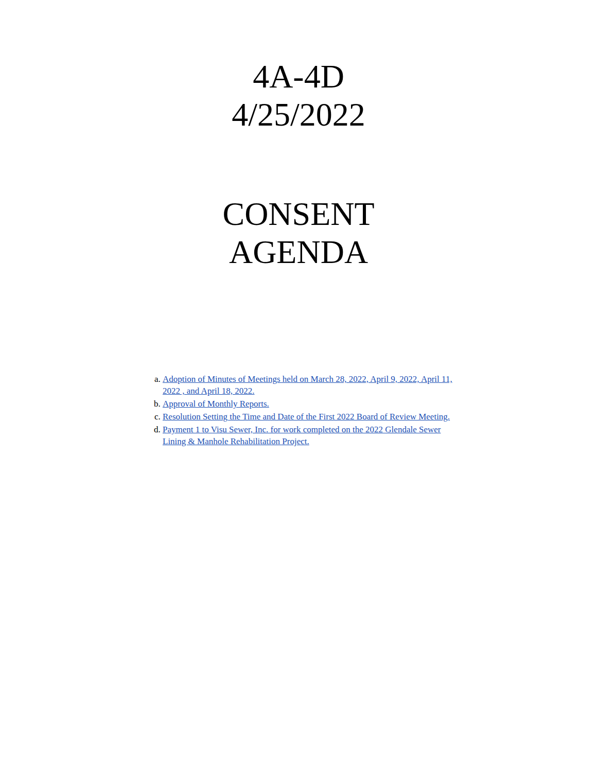4A-4D
4/25/2022
CONSENT
AGENDA
Adoption of Minutes of Meetings held on March 28, 2022, April 9, 2022, April 11, 2022 , and April 18, 2022.
Approval of Monthly Reports.
Resolution Setting the Time and Date of the First 2022 Board of Review Meeting.
Payment 1 to Visu Sewer, Inc. for work completed on the 2022 Glendale Sewer Lining & Manhole Rehabilitation Project.